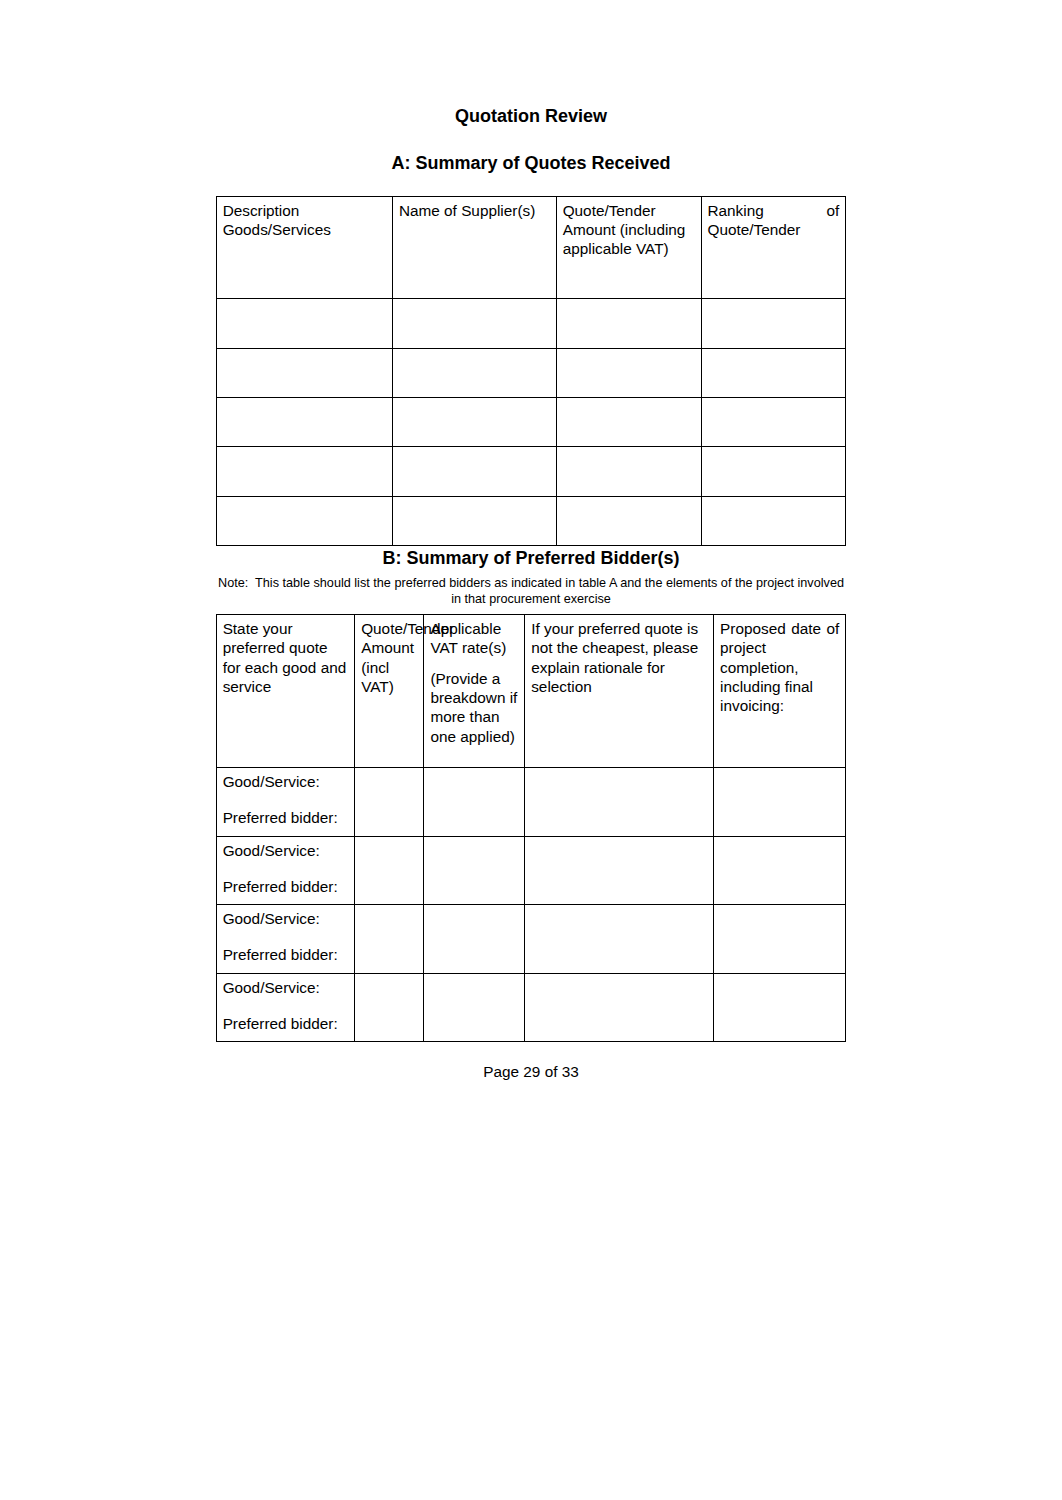Quotation Review
A: Summary of Quotes Received
| Description Goods/Services | Name of Supplier(s) | Quote/Tender Amount (including applicable VAT) | Ranking of Quote/Tender |
B: Summary of Preferred Bidder(s)
Note: This table should list the preferred bidders as indicated in table A and the elements of the project involved in that procurement exercise
| State your preferred quote for each good and service | Quote/Tender Amount (incl VAT) | Applicable VAT rate(s) (Provide a breakdown if more than one applied) | If your preferred quote is not the cheapest, please explain rationale for selection | Proposed date of project completion, including final invoicing: |
| Good/Service: Preferred bidder: | | | | |
| Good/Service: Preferred bidder: | | | | |
| Good/Service: Preferred bidder: | | | | |
| Good/Service: Preferred bidder: | | | | |
Page 29 of 33